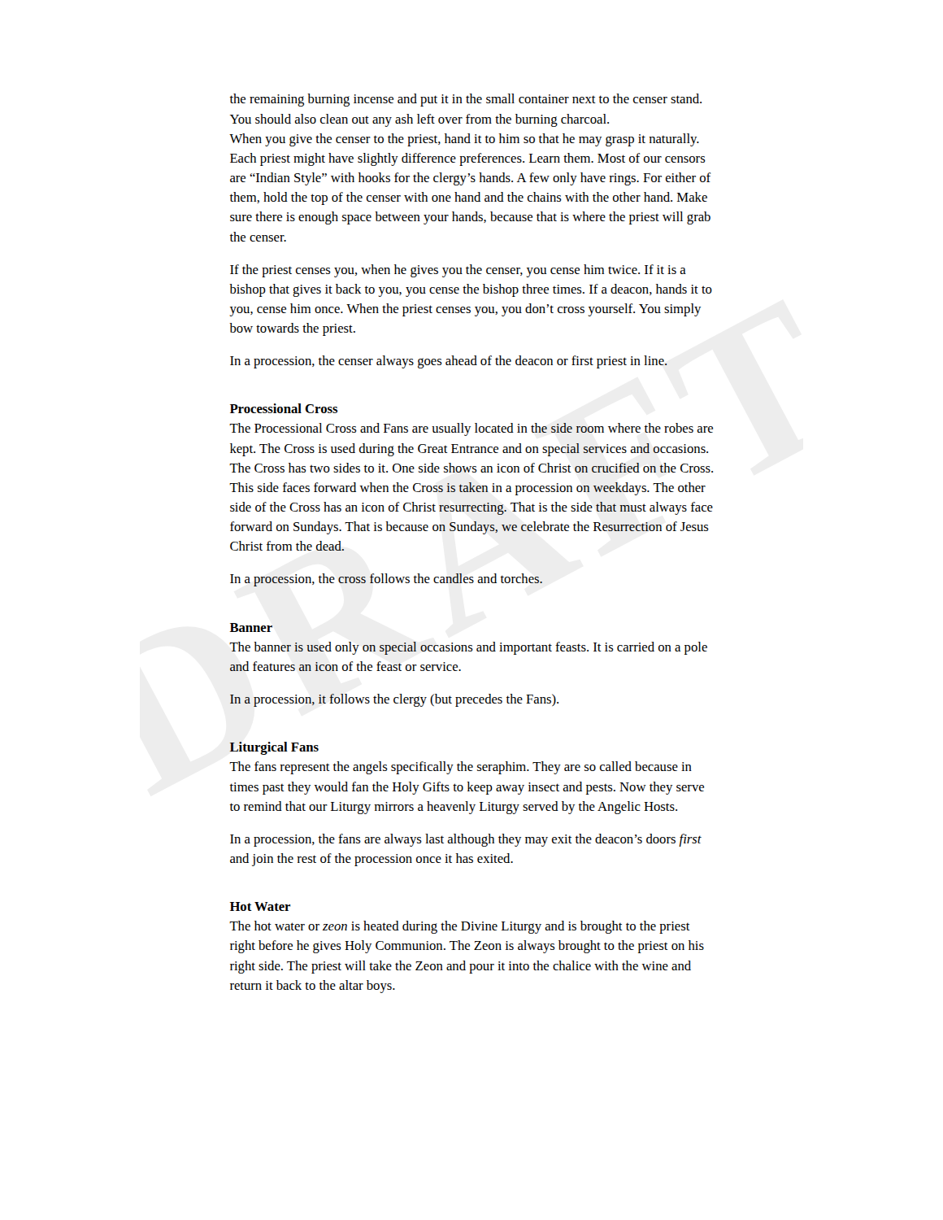DRAFT
the remaining burning incense and put it in the small container next to the censer stand. You should also clean out any ash left over from the burning charcoal.
When you give the censer to the priest, hand it to him so that he may grasp it naturally. Each priest might have slightly difference preferences. Learn them. Most of our censors are “Indian Style” with hooks for the clergy’s hands. A few only have rings. For either of them, hold the top of the censer with one hand and the chains with the other hand. Make sure there is enough space between your hands, because that is where the priest will grab the censer.
If the priest censes you, when he gives you the censer, you cense him twice. If it is a bishop that gives it back to you, you cense the bishop three times. If a deacon, hands it to you, cense him once. When the priest censes you, you don’t cross yourself. You simply bow towards the priest.
In a procession, the censer always goes ahead of the deacon or first priest in line.
Processional Cross
The Processional Cross and Fans are usually located in the side room where the robes are kept. The Cross is used during the Great Entrance and on special services and occasions. The Cross has two sides to it. One side shows an icon of Christ on crucified on the Cross. This side faces forward when the Cross is taken in a procession on weekdays. The other side of the Cross has an icon of Christ resurrecting. That is the side that must always face forward on Sundays. That is because on Sundays, we celebrate the Resurrection of Jesus Christ from the dead.
In a procession, the cross follows the candles and torches.
Banner
The banner is used only on special occasions and important feasts. It is carried on a pole and features an icon of the feast or service.
In a procession, it follows the clergy (but precedes the Fans).
Liturgical Fans
The fans represent the angels specifically the seraphim. They are so called because in times past they would fan the Holy Gifts to keep away insect and pests. Now they serve to remind that our Liturgy mirrors a heavenly Liturgy served by the Angelic Hosts.
In a procession, the fans are always last although they may exit the deacon’s doors first and join the rest of the procession once it has exited.
Hot Water
The hot water or zeon is heated during the Divine Liturgy and is brought to the priest right before he gives Holy Communion. The Zeon is always brought to the priest on his right side. The priest will take the Zeon and pour it into the chalice with the wine and return it back to the altar boys.